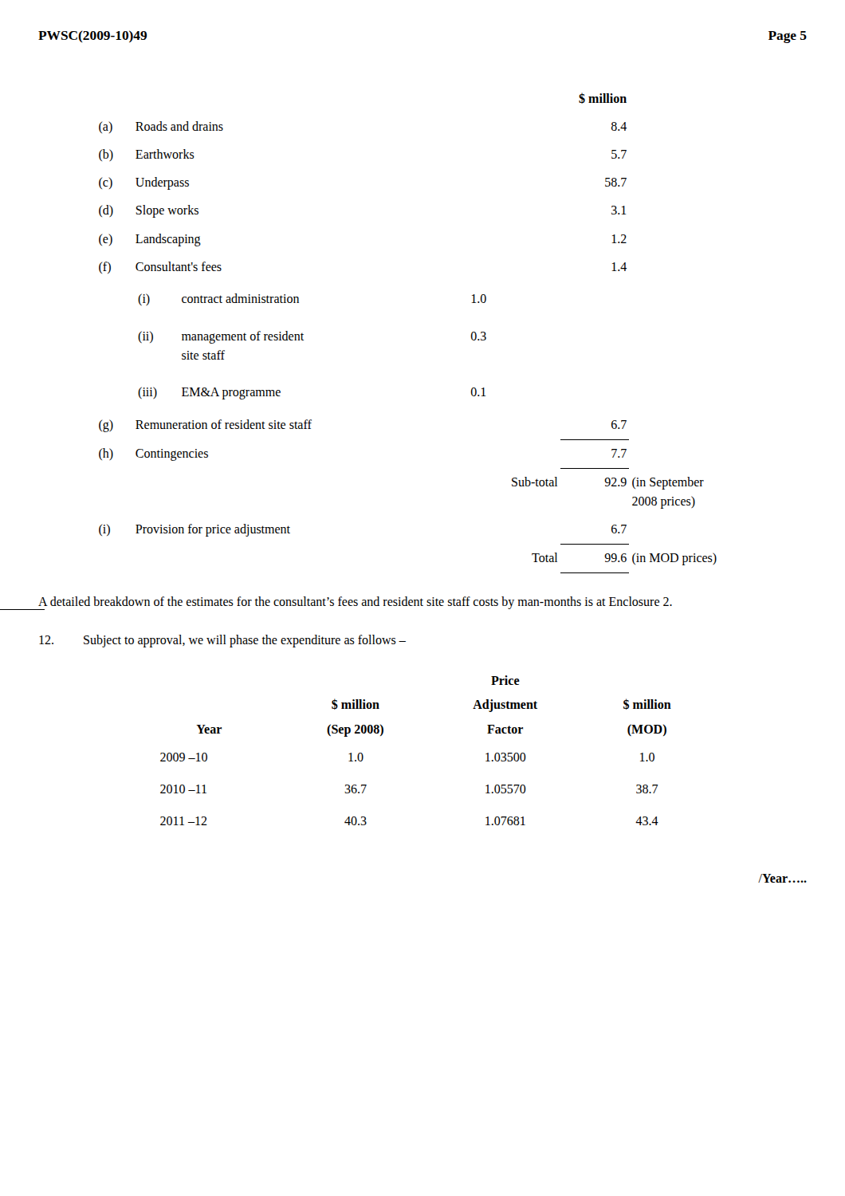PWSC(2009-10)49 Page 5
| | | | $ million | |
| (a) | Roads and drains | | 8.4 | |
| (b) | Earthworks | | 5.7 | |
| (c) | Underpass | | 58.7 | |
| (d) | Slope works | | 3.1 | |
| (e) | Landscaping | | 1.2 | |
| (f) | Consultant's fees | | 1.4 | |
| | / (i) / contract administration / 1.0 / | | | |
| | / (ii) / management of resident site staff / 0.3 / | | | |
| | / (iii) / EM&A programme / 0.1 / | | | |
| (g) | Remuneration of resident site staff | | 6.7 | |
| (h) | Contingencies | | 7.7 | |
| | | Sub-total | 92.9 | (in September 2008 prices) |
| (i) | Provision for price adjustment | | 6.7 | |
| | | Total | 99.6 | (in MOD prices) |
A detailed breakdown of the estimates for the consultant’s fees and resident site staff costs by man-months is at Enclosure 2.
12.
Subject to approval, we will phase the expenditure as follows –
| | | Price | |
| --- | --- | --- | --- |
| | $ million | Adjustment | $ million |
| Year | (Sep 2008) | Factor | (MOD) |
| 2009 –10 | 1.0 | 1.03500 | 1.0 |
| 2010 –11 | 36.7 | 1.05570 | 38.7 |
| 2011 –12 | 40.3 | 1.07681 | 43.4 |
/Year…..